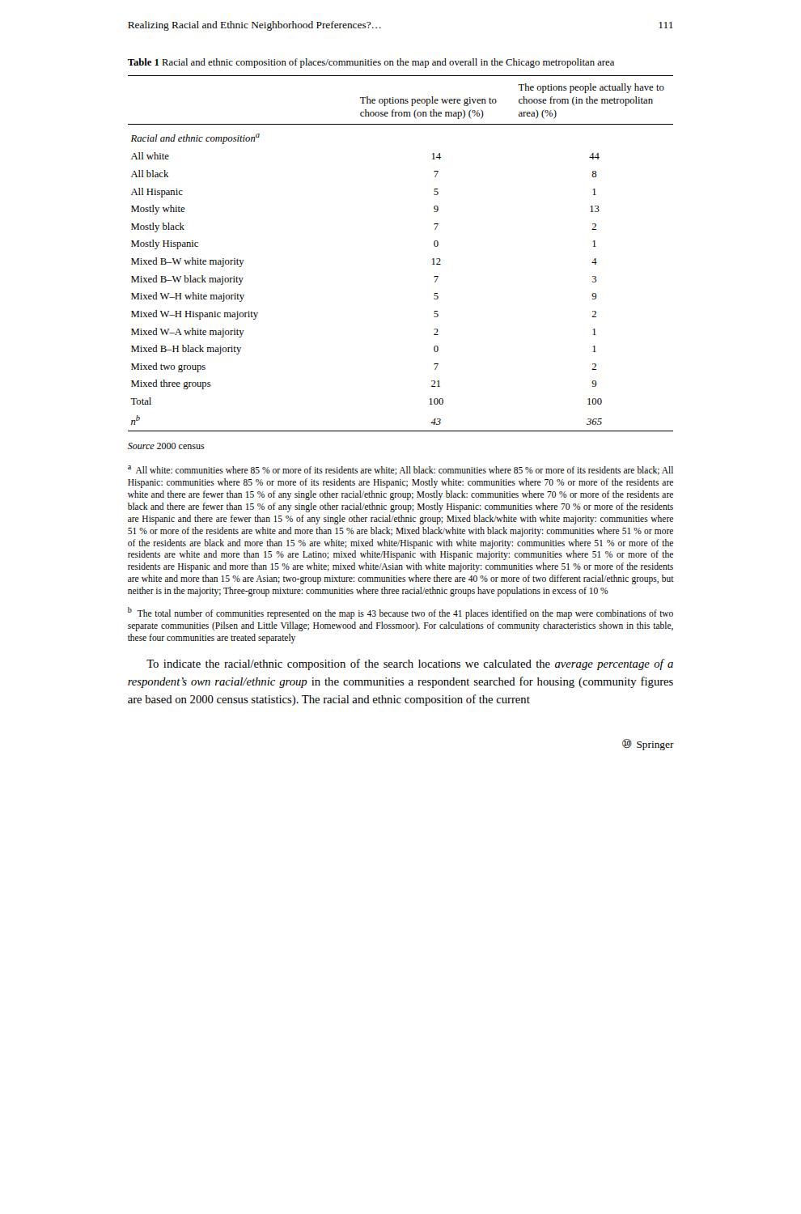Realizing Racial and Ethnic Neighborhood Preferences?… 111
Table 1 Racial and ethnic composition of places/communities on the map and overall in the Chicago metropolitan area
| | The options people were given to choose from (on the map) (%) | The options people actually have to choose from (in the metropolitan area) (%) |
| --- | --- | --- |
| Racial and ethnic composition a | | |
| All white | 14 | 44 |
| All black | 7 | 8 |
| All Hispanic | 5 | 1 |
| Mostly white | 9 | 13 |
| Mostly black | 7 | 2 |
| Mostly Hispanic | 0 | 1 |
| Mixed B–W white majority | 12 | 4 |
| Mixed B–W black majority | 7 | 3 |
| Mixed W–H white majority | 5 | 9 |
| Mixed W–H Hispanic majority | 5 | 2 |
| Mixed W–A white majority | 2 | 1 |
| Mixed B–H black majority | 0 | 1 |
| Mixed two groups | 7 | 2 |
| Mixed three groups | 21 | 9 |
| Total | 100 | 100 |
| n b | 43 | 365 |
Source 2000 census
a All white: communities where 85 % or more of its residents are white; All black: communities where 85 % or more of its residents are black; All Hispanic: communities where 85 % or more of its residents are Hispanic; Mostly white: communities where 70 % or more of the residents are white and there are fewer than 15 % of any single other racial/ethnic group; Mostly black: communities where 70 % or more of the residents are black and there are fewer than 15 % of any single other racial/ethnic group; Mostly Hispanic: communities where 70 % or more of the residents are Hispanic and there are fewer than 15 % of any single other racial/ethnic group; Mixed black/white with white majority: communities where 51 % or more of the residents are white and more than 15 % are black; Mixed black/white with black majority: communities where 51 % or more of the residents are black and more than 15 % are white; mixed white/Hispanic with white majority: communities where 51 % or more of the residents are white and more than 15 % are Latino; mixed white/Hispanic with Hispanic majority: communities where 51 % or more of the residents are Hispanic and more than 15 % are white; mixed white/Asian with white majority: communities where 51 % or more of the residents are white and more than 15 % are Asian; two-group mixture: communities where there are 40 % or more of two different racial/ethnic groups, but neither is in the majority; Three-group mixture: communities where three racial/ethnic groups have populations in excess of 10 %
b The total number of communities represented on the map is 43 because two of the 41 places identified on the map were combinations of two separate communities (Pilsen and Little Village; Homewood and Flossmoor). For calculations of community characteristics shown in this table, these four communities are treated separately
To indicate the racial/ethnic composition of the search locations we calculated the average percentage of a respondent’s own racial/ethnic group in the communities a respondent searched for housing (community figures are based on 2000 census statistics). The racial and ethnic composition of the current
Springer